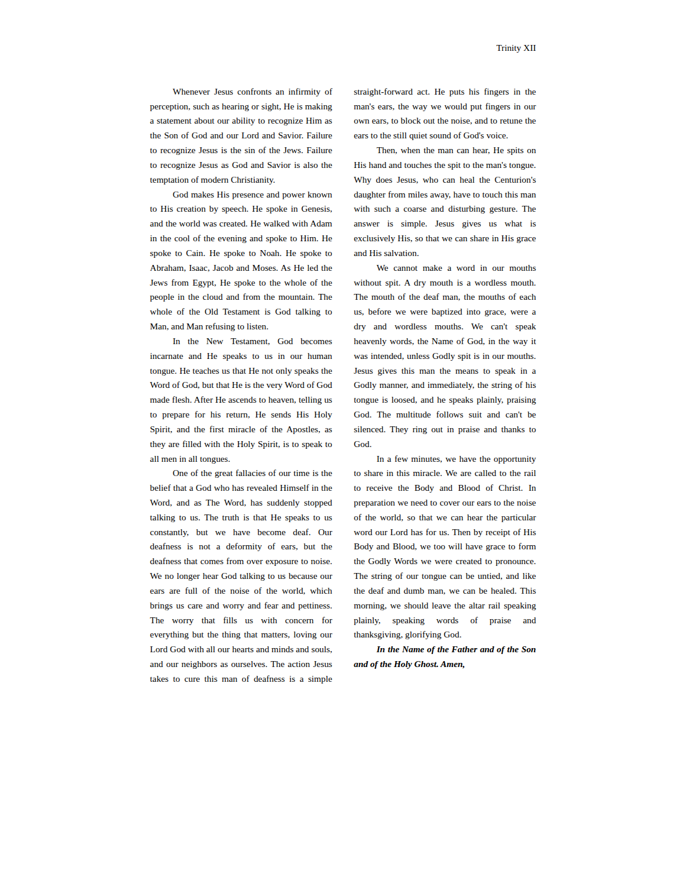Trinity XII
Whenever Jesus confronts an infirmity of perception, such as hearing or sight, He is making a statement about our ability to recognize Him as the Son of God and our Lord and Savior. Failure to recognize Jesus is the sin of the Jews. Failure to recognize Jesus as God and Savior is also the temptation of modern Christianity.
God makes His presence and power known to His creation by speech. He spoke in Genesis, and the world was created. He walked with Adam in the cool of the evening and spoke to Him. He spoke to Cain. He spoke to Noah. He spoke to Abraham, Isaac, Jacob and Moses. As He led the Jews from Egypt, He spoke to the whole of the people in the cloud and from the mountain. The whole of the Old Testament is God talking to Man, and Man refusing to listen.
In the New Testament, God becomes incarnate and He speaks to us in our human tongue. He teaches us that He not only speaks the Word of God, but that He is the very Word of God made flesh. After He ascends to heaven, telling us to prepare for his return, He sends His Holy Spirit, and the first miracle of the Apostles, as they are filled with the Holy Spirit, is to speak to all men in all tongues.
One of the great fallacies of our time is the belief that a God who has revealed Himself in the Word, and as The Word, has suddenly stopped talking to us. The truth is that He speaks to us constantly, but we have become deaf. Our deafness is not a deformity of ears, but the deafness that comes from over exposure to noise. We no longer hear God talking to us because our ears are full of the noise of the world, which brings us care and worry and fear and pettiness. The worry that fills us with concern for everything but the thing that matters, loving our Lord God with all our hearts and minds and souls, and our neighbors as ourselves. The action Jesus takes to cure this man of deafness is a simple straight-forward act. He puts his fingers in the man's ears, the way we would put fingers in our own ears, to block out the noise, and to retune the ears to the still quiet sound of God's voice.
Then, when the man can hear, He spits on His hand and touches the spit to the man's tongue. Why does Jesus, who can heal the Centurion's daughter from miles away, have to touch this man with such a coarse and disturbing gesture. The answer is simple. Jesus gives us what is exclusively His, so that we can share in His grace and His salvation.
We cannot make a word in our mouths without spit. A dry mouth is a wordless mouth. The mouth of the deaf man, the mouths of each us, before we were baptized into grace, were a dry and wordless mouths. We can't speak heavenly words, the Name of God, in the way it was intended, unless Godly spit is in our mouths. Jesus gives this man the means to speak in a Godly manner, and immediately, the string of his tongue is loosed, and he speaks plainly, praising God. The multitude follows suit and can't be silenced. They ring out in praise and thanks to God.
In a few minutes, we have the opportunity to share in this miracle. We are called to the rail to receive the Body and Blood of Christ. In preparation we need to cover our ears to the noise of the world, so that we can hear the particular word our Lord has for us. Then by receipt of His Body and Blood, we too will have grace to form the Godly Words we were created to pronounce. The string of our tongue can be untied, and like the deaf and dumb man, we can be healed. This morning, we should leave the altar rail speaking plainly, speaking words of praise and thanksgiving, glorifying God.
In the Name of the Father and of the Son and of the Holy Ghost. Amen,